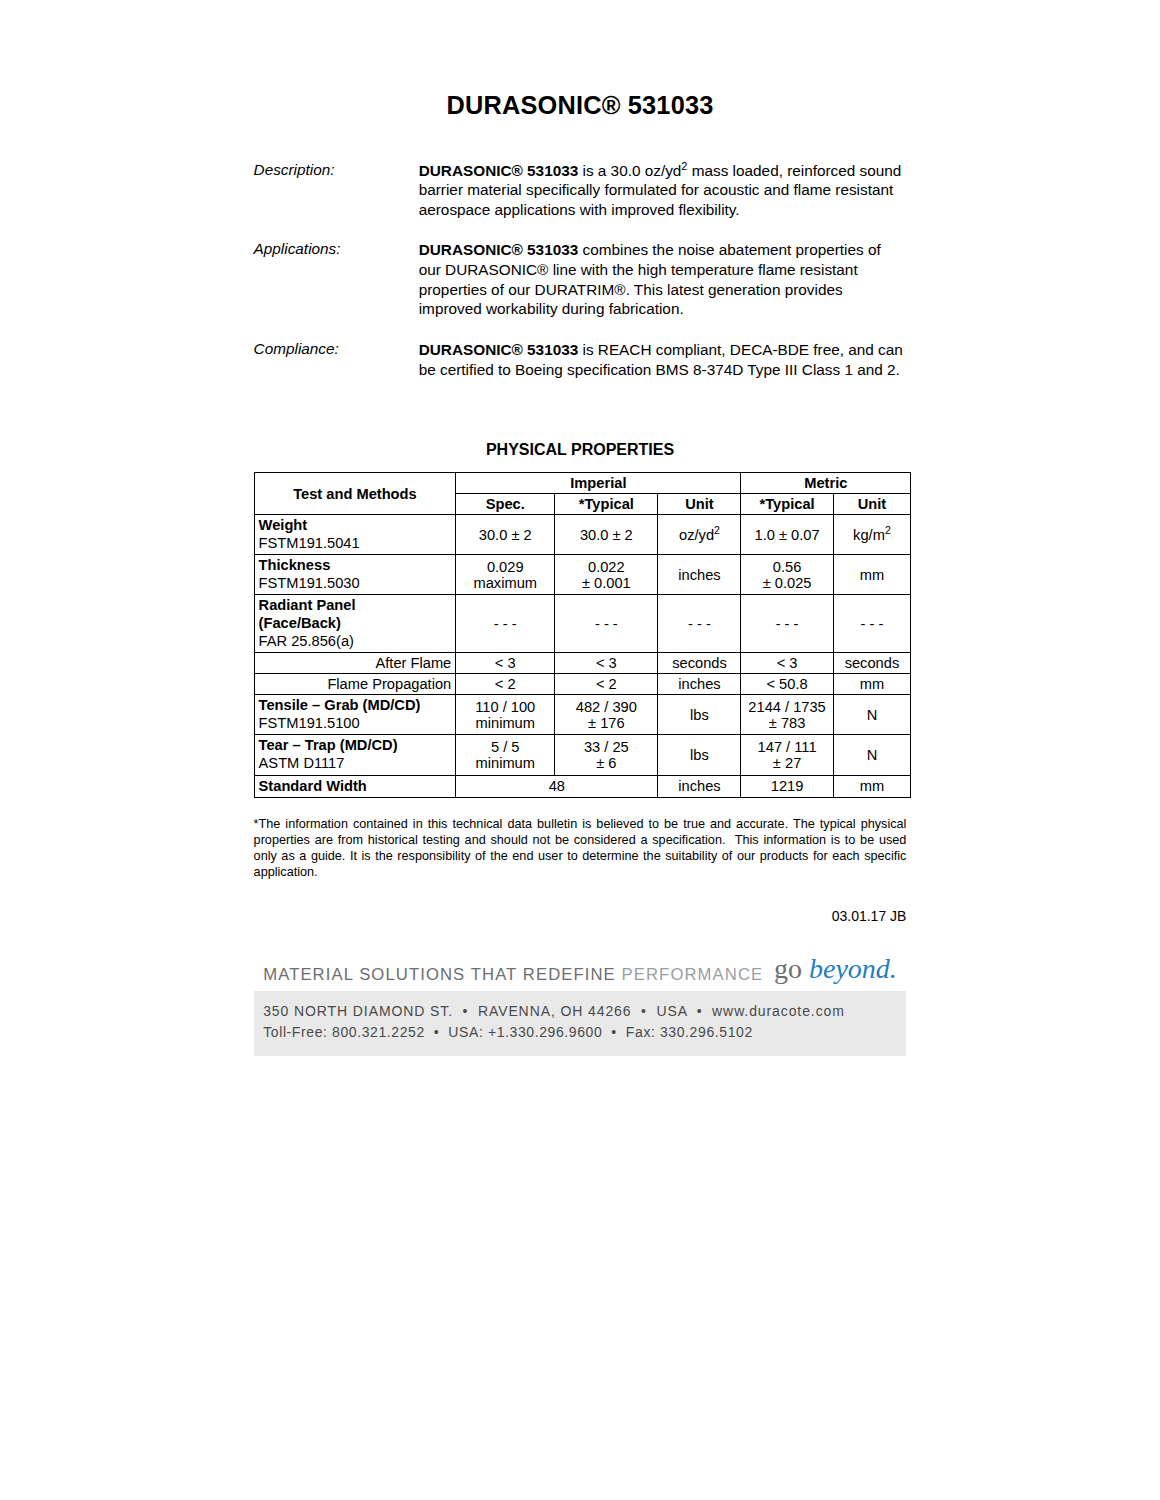DURASONIC® 531033
Description:
DURASONIC® 531033 is a 30.0 oz/yd2 mass loaded, reinforced sound barrier material specifically formulated for acoustic and flame resistant aerospace applications with improved flexibility.
Applications:
DURASONIC® 531033 combines the noise abatement properties of our DURASONIC® line with the high temperature flame resistant properties of our DURATRIM®. This latest generation provides improved workability during fabrication.
Compliance:
DURASONIC® 531033 is REACH compliant, DECA-BDE free, and can be certified to Boeing specification BMS 8-374D Type III Class 1 and 2.
PHYSICAL PROPERTIES
| Test and Methods | Imperial | Metric |
| --- | --- | --- |
| Spec. | *Typical | Unit | *Typical | Unit |
| Weight FSTM191.5041 | 30.0 ± 2 | 30.0 ± 2 | oz/yd 2 | 1.0 ± 0.07 | kg/m 2 |
| Thickness FSTM191.5030 | 0.029 maximum | 0.022 ± 0.001 | inches | 0.56 ± 0.025 | mm |
| Radiant Panel (Face/Back) FAR 25.856(a) | - - - | - - - | - - - | - - - | - - - |
| After Flame | < 3 | < 3 | seconds | < 3 | seconds |
| Flame Propagation | < 2 | < 2 | inches | < 50.8 | mm |
| Tensile – Grab (MD/CD) FSTM191.5100 | 110 / 100 minimum | 482 / 390 ± 176 | lbs | 2144 / 1735 ± 783 | N |
| Tear – Trap (MD/CD) ASTM D1117 | 5 / 5 minimum | 33 / 25 ± 6 | lbs | 147 / 111 ± 27 | N |
| Standard Width | 48 | inches | 1219 | mm |
*The information contained in this technical data bulletin is believed to be true and accurate. The typical physical properties are from historical testing and should not be considered a specification. This information is to be used only as a guide. It is the responsibility of the end user to determine the suitability of our products for each specific application.
03.01.17 JB
MATERIAL SOLUTIONS THAT REDEFINE PERFORMANCE
go beyond.
350 NORTH DIAMOND ST. • RAVENNA, OH 44266 • USA • www.duracote.com
Toll-Free: 800.321.2252 • USA: +1.330.296.9600 • Fax: 330.296.5102